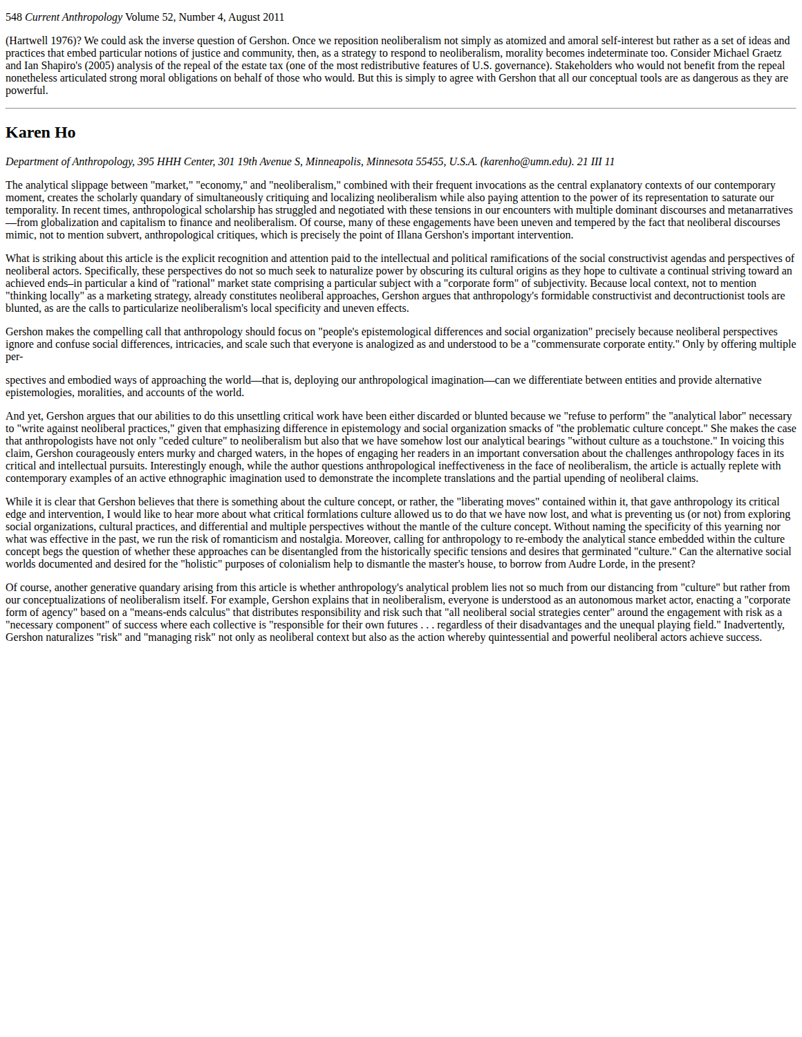548 Current Anthropology Volume 52, Number 4, August 2011
(Hartwell 1976)? We could ask the inverse question of Gershon. Once we reposition neoliberalism not simply as atomized and amoral self-interest but rather as a set of ideas and practices that embed particular notions of justice and community, then, as a strategy to respond to neoliberalism, morality becomes indeterminate too. Consider Michael Graetz and Ian Shapiro's (2005) analysis of the repeal of the estate tax (one of the most redistributive features of U.S. governance). Stakeholders who would not benefit from the repeal nonetheless articulated strong moral obligations on behalf of those who would. But this is simply to agree with Gershon that all our conceptual tools are as dangerous as they are powerful.
Karen Ho
Department of Anthropology, 395 HHH Center, 301 19th Avenue S, Minneapolis, Minnesota 55455, U.S.A. (karenho@umn.edu). 21 III 11
The analytical slippage between "market," "economy," and "neoliberalism," combined with their frequent invocations as the central explanatory contexts of our contemporary moment, creates the scholarly quandary of simultaneously critiquing and localizing neoliberalism while also paying attention to the power of its representation to saturate our temporality. In recent times, anthropological scholarship has struggled and negotiated with these tensions in our encounters with multiple dominant discourses and metanarratives—from globalization and capitalism to finance and neoliberalism. Of course, many of these engagements have been uneven and tempered by the fact that neoliberal discourses mimic, not to mention subvert, anthropological critiques, which is precisely the point of Illana Gershon's important intervention.
What is striking about this article is the explicit recognition and attention paid to the intellectual and political ramifications of the social constructivist agendas and perspectives of neoliberal actors. Specifically, these perspectives do not so much seek to naturalize power by obscuring its cultural origins as they hope to cultivate a continual striving toward an achieved ends–in particular a kind of "rational" market state comprising a particular subject with a "corporate form" of subjectivity. Because local context, not to mention "thinking locally" as a marketing strategy, already constitutes neoliberal approaches, Gershon argues that anthropology's formidable constructivist and decontructionist tools are blunted, as are the calls to particularize neoliberalism's local specificity and uneven effects.
Gershon makes the compelling call that anthropology should focus on "people's epistemological differences and social organization" precisely because neoliberal perspectives ignore and confuse social differences, intricacies, and scale such that everyone is analogized as and understood to be a "commensurate corporate entity." Only by offering multiple per-
spectives and embodied ways of approaching the world—that is, deploying our anthropological imagination—can we differentiate between entities and provide alternative epistemologies, moralities, and accounts of the world.
And yet, Gershon argues that our abilities to do this unsettling critical work have been either discarded or blunted because we "refuse to perform" the "analytical labor" necessary to "write against neoliberal practices," given that emphasizing difference in epistemology and social organization smacks of "the problematic culture concept." She makes the case that anthropologists have not only "ceded culture" to neoliberalism but also that we have somehow lost our analytical bearings "without culture as a touchstone." In voicing this claim, Gershon courageously enters murky and charged waters, in the hopes of engaging her readers in an important conversation about the challenges anthropology faces in its critical and intellectual pursuits. Interestingly enough, while the author questions anthropological ineffectiveness in the face of neoliberalism, the article is actually replete with contemporary examples of an active ethnographic imagination used to demonstrate the incomplete translations and the partial upending of neoliberal claims.
While it is clear that Gershon believes that there is something about the culture concept, or rather, the "liberating moves" contained within it, that gave anthropology its critical edge and intervention, I would like to hear more about what critical formlations culture allowed us to do that we have now lost, and what is preventing us (or not) from exploring social organizations, cultural practices, and differential and multiple perspectives without the mantle of the culture concept. Without naming the specificity of this yearning nor what was effective in the past, we run the risk of romanticism and nostalgia. Moreover, calling for anthropology to re-embody the analytical stance embedded within the culture concept begs the question of whether these approaches can be disentangled from the historically specific tensions and desires that germinated "culture." Can the alternative social worlds documented and desired for the "holistic" purposes of colonialism help to dismantle the master's house, to borrow from Audre Lorde, in the present?
Of course, another generative quandary arising from this article is whether anthropology's analytical problem lies not so much from our distancing from "culture" but rather from our conceptualizations of neoliberalism itself. For example, Gershon explains that in neoliberalism, everyone is understood as an autonomous market actor, enacting a "corporate form of agency" based on a "means-ends calculus" that distributes responsibility and risk such that "all neoliberal social strategies center" around the engagement with risk as a "necessary component" of success where each collective is "responsible for their own futures . . . regardless of their disadvantages and the unequal playing field." Inadvertently, Gershon naturalizes "risk" and "managing risk" not only as neoliberal context but also as the action whereby quintessential and powerful neoliberal actors achieve success.